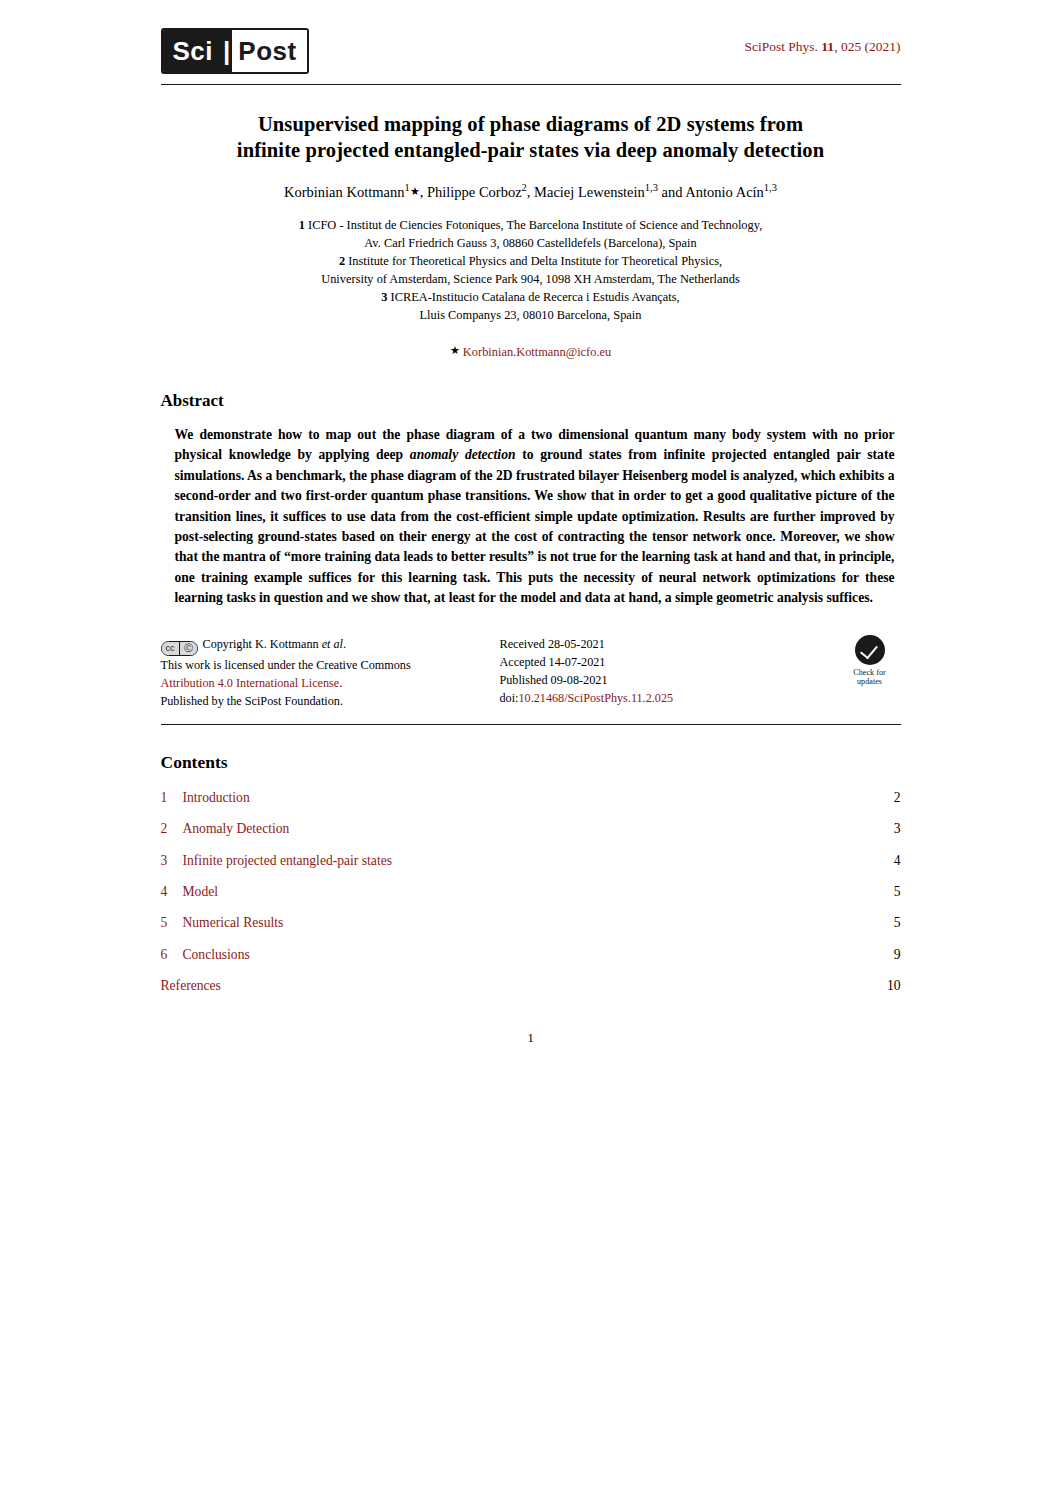Sci|Post
SciPost Phys. 11, 025 (2021)
Unsupervised mapping of phase diagrams of 2D systems from
infinite projected entangled-pair states via deep anomaly detection
Korbinian Kottmann1★, Philippe Corboz2, Maciej Lewenstein1,3 and Antonio Acín1,3
1 ICFO - Institut de Ciencies Fotoniques, The Barcelona Institute of Science and Technology,
Av. Carl Friedrich Gauss 3, 08860 Castelldefels (Barcelona), Spain
2 Institute for Theoretical Physics and Delta Institute for Theoretical Physics,
University of Amsterdam, Science Park 904, 1098 XH Amsterdam, The Netherlands
3 ICREA-Institucio Catalana de Recerca i Estudis Avançats,
Lluis Companys 23, 08010 Barcelona, Spain
★ Korbinian.Kottmann@icfo.eu
Abstract
We demonstrate how to map out the phase diagram of a two dimensional quantum many body system with no prior physical knowledge by applying deep anomaly detection to ground states from infinite projected entangled pair state simulations. As a benchmark, the phase diagram of the 2D frustrated bilayer Heisenberg model is analyzed, which exhibits a second-order and two first-order quantum phase transitions. We show that in order to get a good qualitative picture of the transition lines, it suffices to use data from the cost-efficient simple update optimization. Results are further improved by post-selecting ground-states based on their energy at the cost of contracting the tensor network once. Moreover, we show that the mantra of “more training data leads to better results” is not true for the learning task at hand and that, in principle, one training example suffices for this learning task. This puts the necessity of neural network optimizations for these learning tasks in question and we show that, at least for the model and data at hand, a simple geometric analysis suffices.
ccⒸCopyright K. Kottmann et al.
This work is licensed under the Creative Commons
Attribution 4.0 International License.
Published by the SciPost Foundation.
Received 28-05-2021
Accepted 14-07-2021
Published 09-08-2021
doi:10.21468/SciPostPhys.11.2.025
Check for
updates
Contents
1 Introduction 2
2 Anomaly Detection 3
3 Infinite projected entangled-pair states 4
4 Model 5
5 Numerical Results 5
6 Conclusions 9
References 10
1